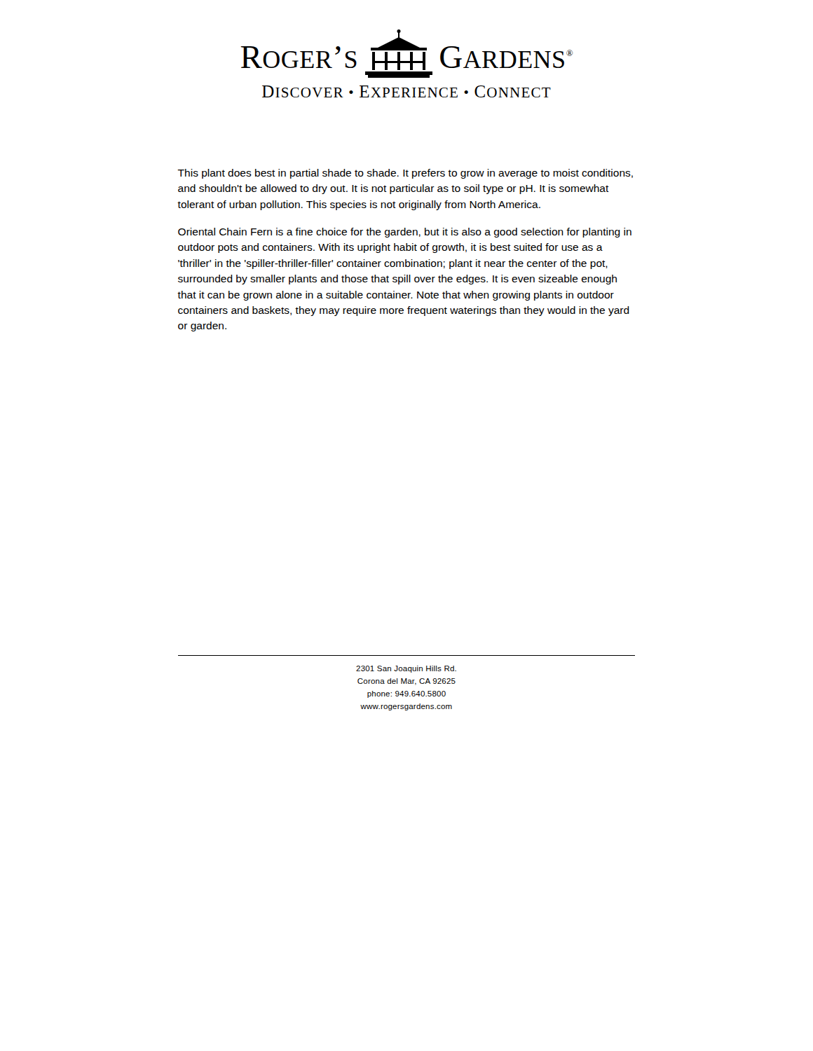ROGER’S
GARDENS®
DISCOVER • EXPERIENCE • CONNECT
This plant does best in partial shade to shade. It prefers to grow in average to moist conditions, and shouldn't be allowed to dry out. It is not particular as to soil type or pH. It is somewhat tolerant of urban pollution. This species is not originally from North America.
Oriental Chain Fern is a fine choice for the garden, but it is also a good selection for planting in outdoor pots and containers. With its upright habit of growth, it is best suited for use as a 'thriller' in the 'spiller-thriller-filler' container combination; plant it near the center of the pot, surrounded by smaller plants and those that spill over the edges. It is even sizeable enough that it can be grown alone in a suitable container. Note that when growing plants in outdoor containers and baskets, they may require more frequent waterings than they would in the yard or garden.
2301 San Joaquin Hills Rd.
Corona del Mar, CA 92625
phone: 949.640.5800
www.rogersgardens.com